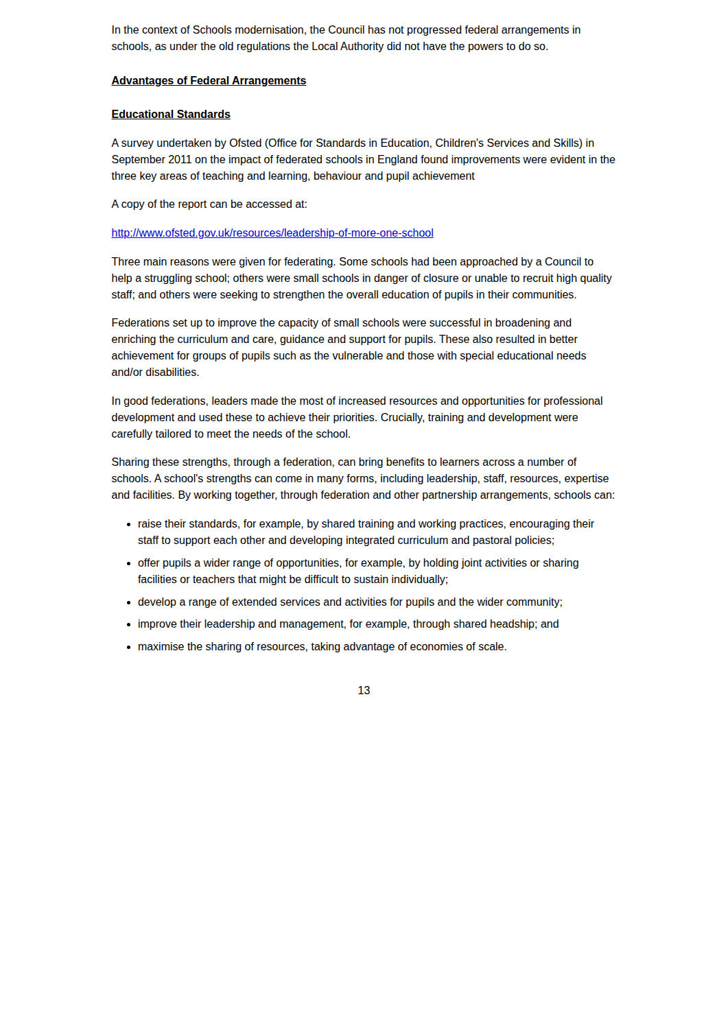In the context of Schools modernisation, the Council has not progressed federal arrangements in schools, as under the old regulations the Local Authority did not have the powers to do so.
Advantages of Federal Arrangements
Educational Standards
A survey undertaken by Ofsted (Office for Standards in Education, Children's Services and Skills) in September 2011 on the impact of federated schools in England found improvements were evident in the three key areas of teaching and learning, behaviour and pupil achievement
A copy of the report can be accessed at:
http://www.ofsted.gov.uk/resources/leadership-of-more-one-school
Three main reasons were given for federating. Some schools had been approached by a Council to help a struggling school; others were small schools in danger of closure or unable to recruit high quality staff; and others were seeking to strengthen the overall education of pupils in their communities.
Federations set up to improve the capacity of small schools were successful in broadening and enriching the curriculum and care, guidance and support for pupils. These also resulted in better achievement for groups of pupils such as the vulnerable and those with special educational needs and/or disabilities.
In good federations, leaders made the most of increased resources and opportunities for professional development and used these to achieve their priorities. Crucially, training and development were carefully tailored to meet the needs of the school.
Sharing these strengths, through a federation, can bring benefits to learners across a number of schools. A school's strengths can come in many forms, including leadership, staff, resources, expertise and facilities. By working together, through federation and other partnership arrangements, schools can:
raise their standards, for example, by shared training and working practices, encouraging their staff to support each other and developing integrated curriculum and pastoral policies;
offer pupils a wider range of opportunities, for example, by holding joint activities or sharing facilities or teachers that might be difficult to sustain individually;
develop a range of extended services and activities for pupils and the wider community;
improve their leadership and management, for example, through shared headship; and
maximise the sharing of resources, taking advantage of economies of scale.
13